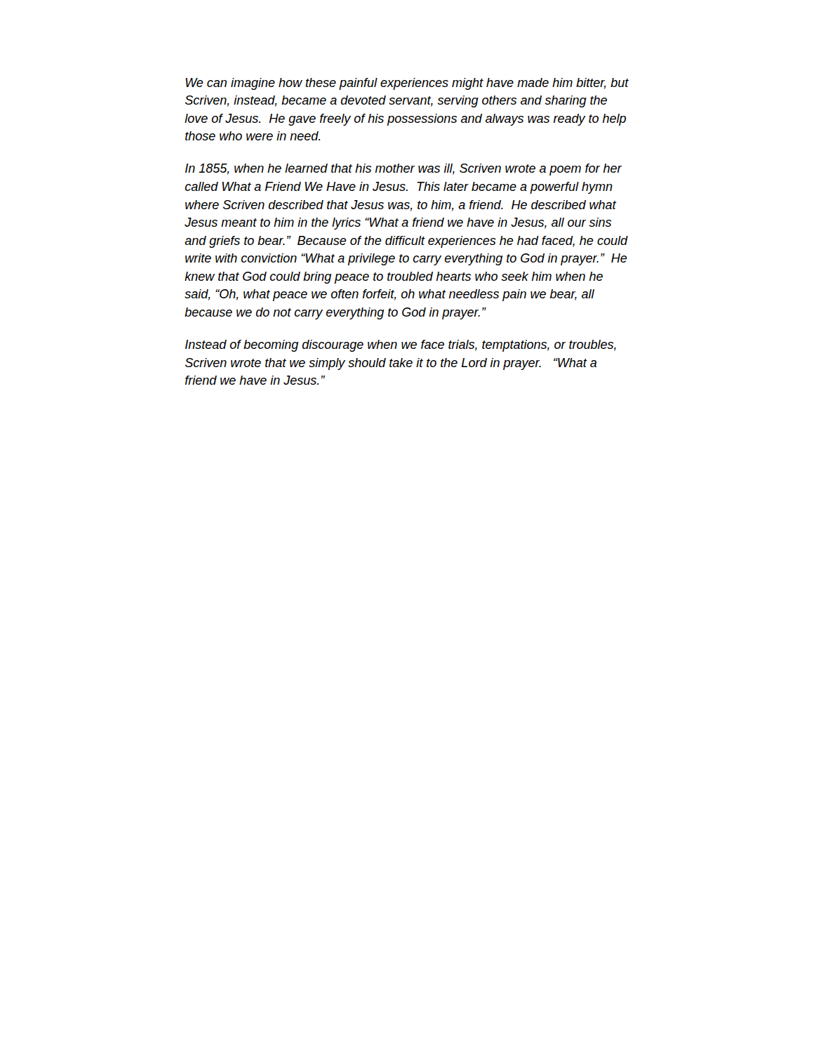We can imagine how these painful experiences might have made him bitter, but Scriven, instead, became a devoted servant, serving others and sharing the love of Jesus. He gave freely of his possessions and always was ready to help those who were in need.
In 1855, when he learned that his mother was ill, Scriven wrote a poem for her called What a Friend We Have in Jesus. This later became a powerful hymn where Scriven described that Jesus was, to him, a friend. He described what Jesus meant to him in the lyrics “What a friend we have in Jesus, all our sins and griefs to bear.” Because of the difficult experiences he had faced, he could write with conviction “What a privilege to carry everything to God in prayer.” He knew that God could bring peace to troubled hearts who seek him when he said, “Oh, what peace we often forfeit, oh what needless pain we bear, all because we do not carry everything to God in prayer.”
Instead of becoming discourage when we face trials, temptations, or troubles, Scriven wrote that we simply should take it to the Lord in prayer. “What a friend we have in Jesus.”